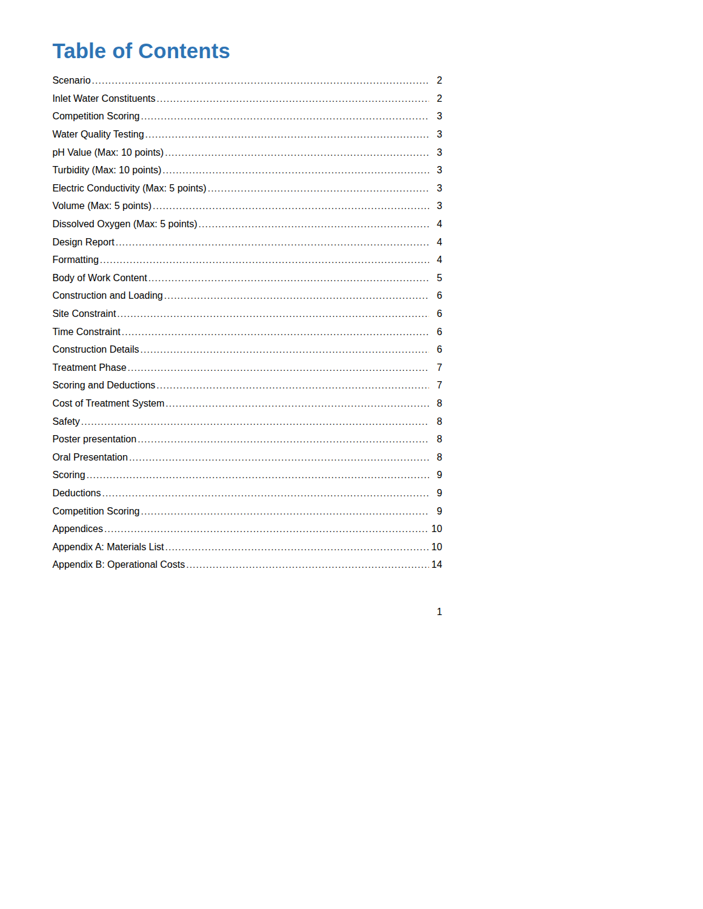Table of Contents
Scenario ........................................................................................................................... 2
Inlet Water Constituents ......................................................................................................... 2
Competition Scoring ............................................................................................................. 3
Water Quality Testing ........................................................................................................... 3
pH Value (Max: 10 points) ....................................................................................................... 3
Turbidity (Max: 10 points) ....................................................................................................... 3
Electric Conductivity (Max: 5 points) ....................................................................................... 3
Volume (Max: 5 points) ........................................................................................................... 3
Dissolved Oxygen (Max: 5 points) ............................................................................................. 4
Design Report ................................................................................................................. 4
Formatting ................................................................................................................. 4
Body of Work Content ......................................................................................................... 5
Construction and Loading ..................................................................................................... 6
Site Constraint ............................................................................................................. 6
Time Constraint ........................................................................................................... 6
Construction Details ....................................................................................................... 6
Treatment Phase ......................................................................................................... 7
Scoring and Deductions ....................................................................................................... 7
Cost of Treatment System ................................................................................................. 8
Safety ......................................................................................................................... 8
Poster presentation ............................................................................................................. 8
Oral Presentation ................................................................................................................. 8
Scoring ......................................................................................................................... 9
Deductions ................................................................................................................. 9
Competition Scoring ............................................................................................................. 9
Appendices ......................................................................................................................... 10
Appendix A: Materials List ................................................................................................. 10
Appendix B: Operational Costs ............................................................................................. 14
1